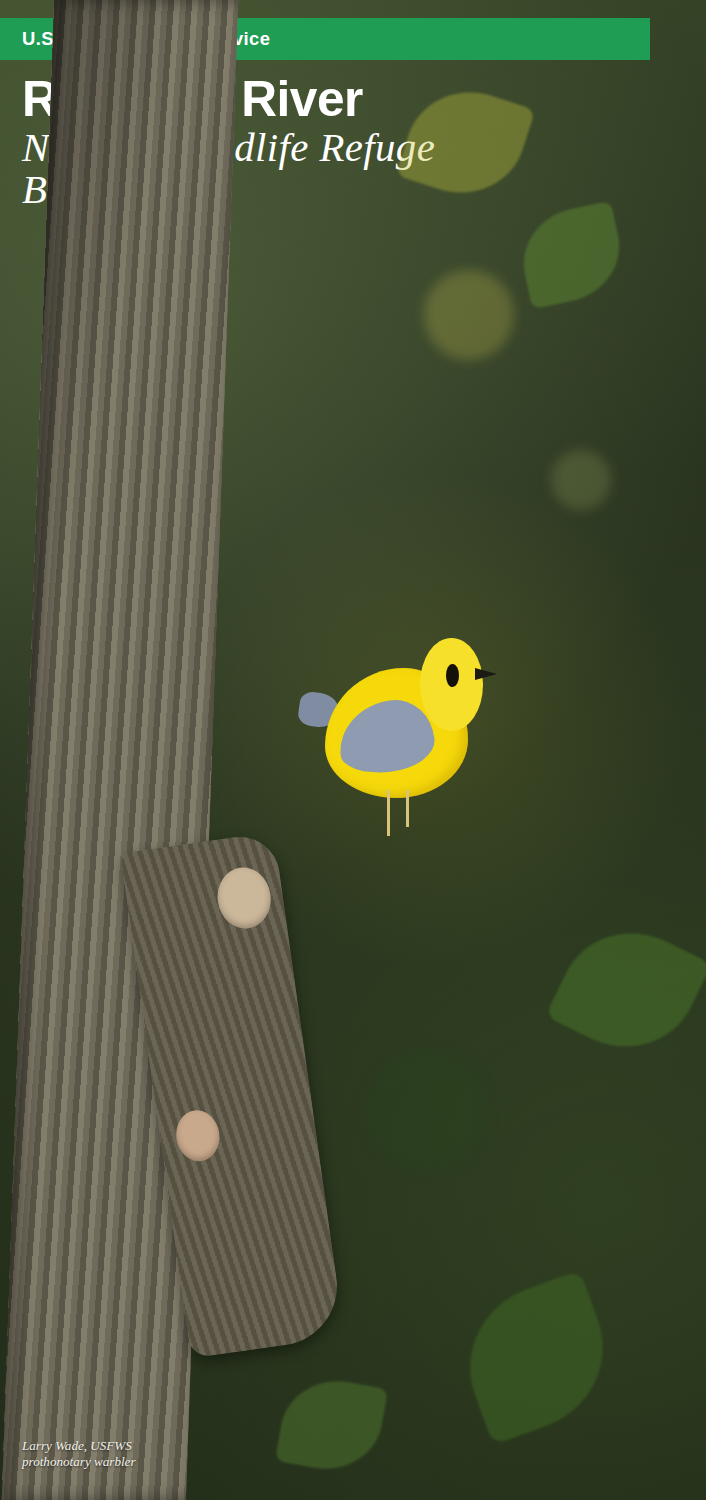U.S. Fish & Wildlife Service
Roanoke River
National Wildlife Refuge
Bird List
Larry Wade, USFWS
prothonotary warbler